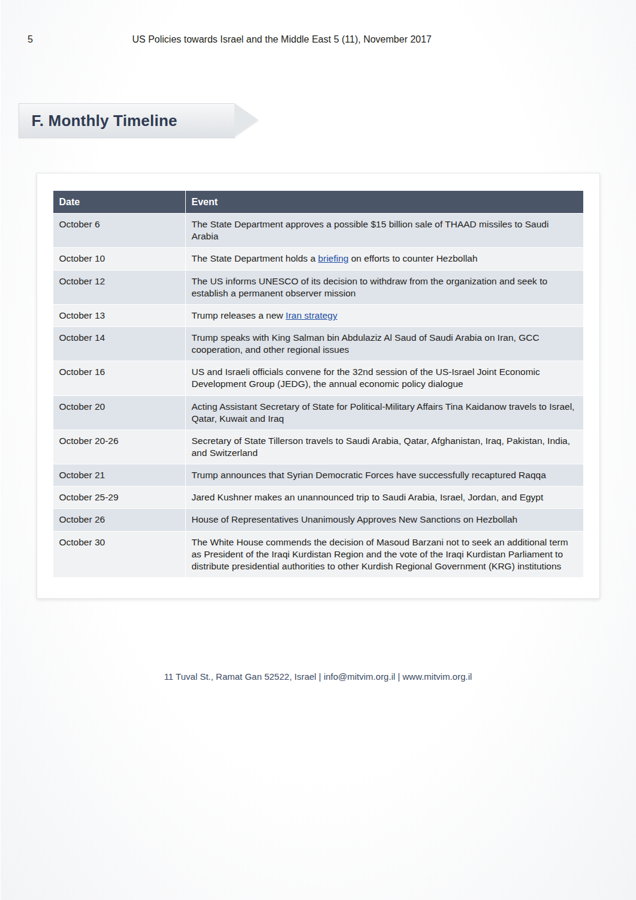5
US Policies towards Israel and the Middle East 5 (11), November 2017
F. Monthly Timeline
| Date | Event |
| --- | --- |
| October 6 | The State Department approves a possible $15 billion sale of THAAD missiles to Saudi Arabia |
| October 10 | The State Department holds a briefing on efforts to counter Hezbollah |
| October 12 | The US informs UNESCO of its decision to withdraw from the organization and seek to establish a permanent observer mission |
| October 13 | Trump releases a new Iran strategy |
| October 14 | Trump speaks with King Salman bin Abdulaziz Al Saud of Saudi Arabia on Iran, GCC cooperation, and other regional issues |
| October 16 | US and Israeli officials convene for the 32nd session of the US-Israel Joint Economic Development Group (JEDG), the annual economic policy dialogue |
| October 20 | Acting Assistant Secretary of State for Political-Military Affairs Tina Kaidanow travels to Israel, Qatar, Kuwait and Iraq |
| October 20-26 | Secretary of State Tillerson travels to Saudi Arabia, Qatar, Afghanistan, Iraq, Pakistan, India, and Switzerland |
| October 21 | Trump announces that Syrian Democratic Forces have successfully recaptured Raqqa |
| October 25-29 | Jared Kushner makes an unannounced trip to Saudi Arabia, Israel, Jordan, and Egypt |
| October 26 | House of Representatives Unanimously Approves New Sanctions on Hezbollah |
| October 30 | The White House commends the decision of Masoud Barzani not to seek an additional term as President of the Iraqi Kurdistan Region and the vote of the Iraqi Kurdistan Parliament to distribute presidential authorities to other Kurdish Regional Government (KRG) institutions |
11 Tuval St., Ramat Gan 52522, Israel | info@mitvim.org.il | www.mitvim.org.il